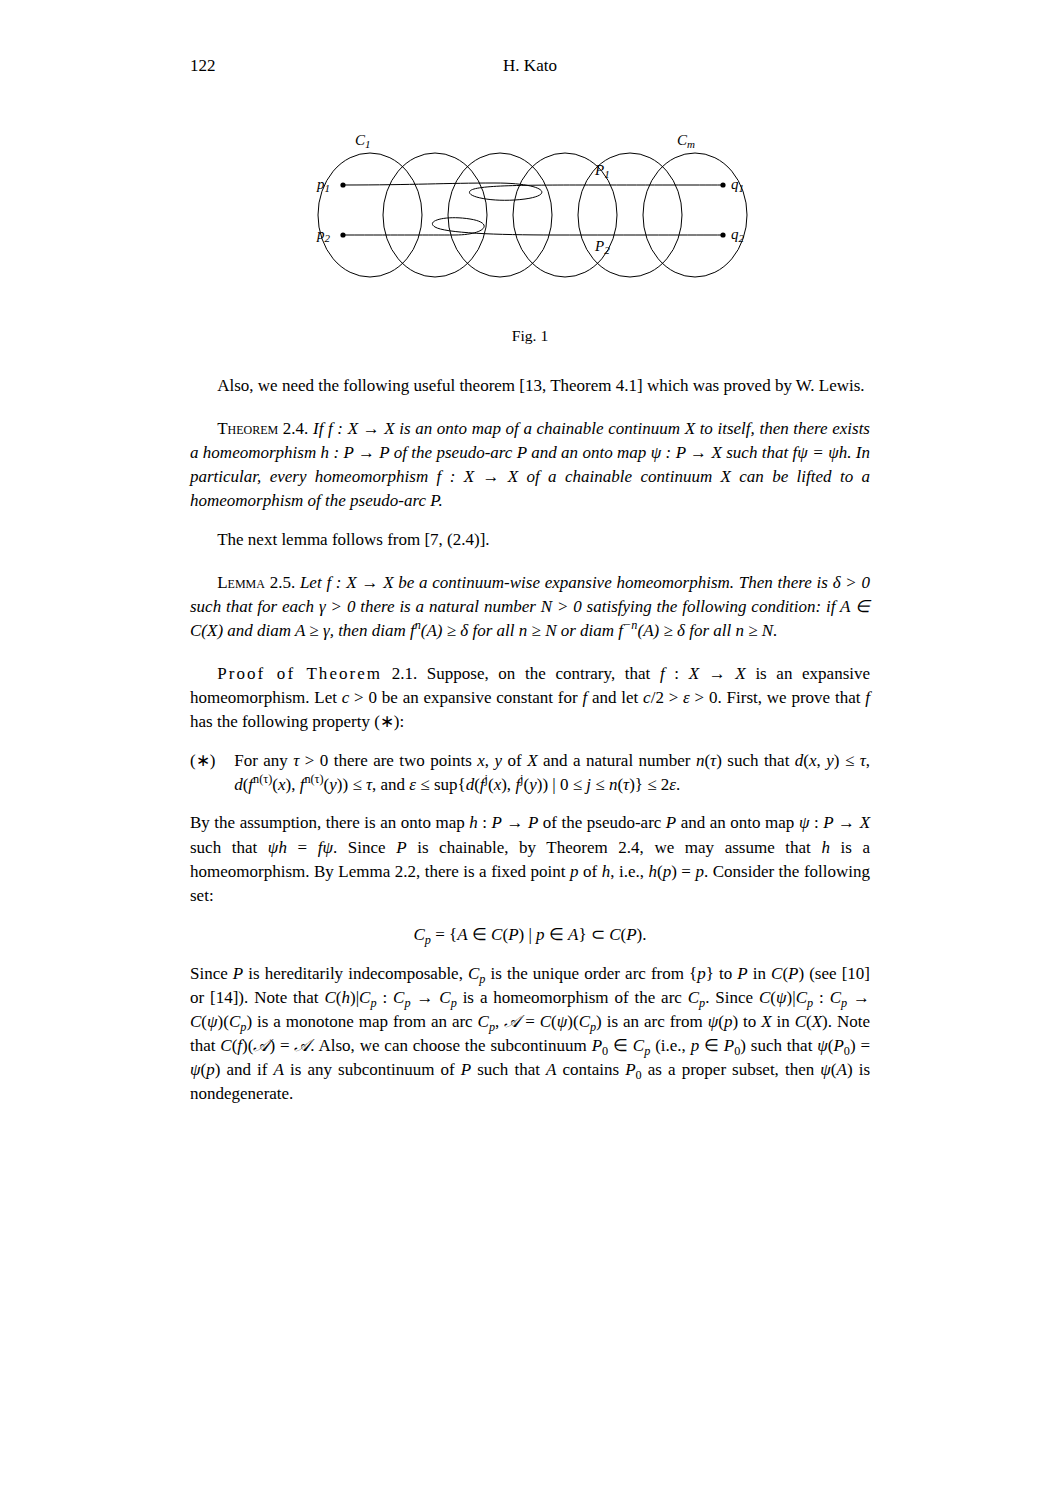122 H. Kato
p1 p2 q1 q2 C1 Cm P1 P2
Fig. 1
Also, we need the following useful theorem [13, Theorem 4.1] which was proved by W. Lewis.
Theorem 2.4. If f : X → X is an onto map of a chainable continuum X to itself, then there exists a homeomorphism h : P → P of the pseudo-arc P and an onto map ψ : P → X such that fψ = ψh. In particular, every homeomorphism f : X → X of a chainable continuum X can be lifted to a homeomorphism of the pseudo-arc P.
The next lemma follows from [7, (2.4)].
Lemma 2.5. Let f : X → X be a continuum-wise expansive homeomorphism. Then there is δ > 0 such that for each γ > 0 there is a natural number N > 0 satisfying the following condition: if A ∈ C(X) and diam A ≥ γ, then diam fn(A) ≥ δ for all n ≥ N or diam f−n(A) ≥ δ for all n ≥ N.
Proof of Theorem 2.1. Suppose, on the contrary, that f : X → X is an expansive homeomorphism. Let c > 0 be an expansive constant for f and let c/2 > ε > 0. First, we prove that f has the following property (∗):
(∗)
For any τ > 0 there are two points x, y of X and a natural number n(τ) such that d(x, y) ≤ τ, d(fn(τ)(x), fn(τ)(y)) ≤ τ, and ε ≤ sup{d(fj(x), fj(y)) | 0 ≤ j ≤ n(τ)} ≤ 2ε.
By the assumption, there is an onto map h : P → P of the pseudo-arc P and an onto map ψ : P → X such that ψh = fψ. Since P is chainable, by Theorem 2.4, we may assume that h is a homeomorphism. By Lemma 2.2, there is a fixed point p of h, i.e., h(p) = p. Consider the following set:
Cp = {A ∈ C(P) | p ∈ A} ⊂ C(P).
Since P is hereditarily indecomposable, Cp is the unique order arc from {p} to P in C(P) (see [10] or [14]). Note that C(h)|Cp : Cp → Cp is a homeomorphism of the arc Cp. Since C(ψ)|Cp : Cp → C(ψ)(Cp) is a monotone map from an arc Cp, 𝒜 = C(ψ)(Cp) is an arc from ψ(p) to X in C(X). Note that C(f)(𝒜) = 𝒜. Also, we can choose the subcontinuum P0 ∈ Cp (i.e., p ∈ P0) such that ψ(P0) = ψ(p) and if A is any subcontinuum of P such that A contains P0 as a proper subset, then ψ(A) is nondegenerate.